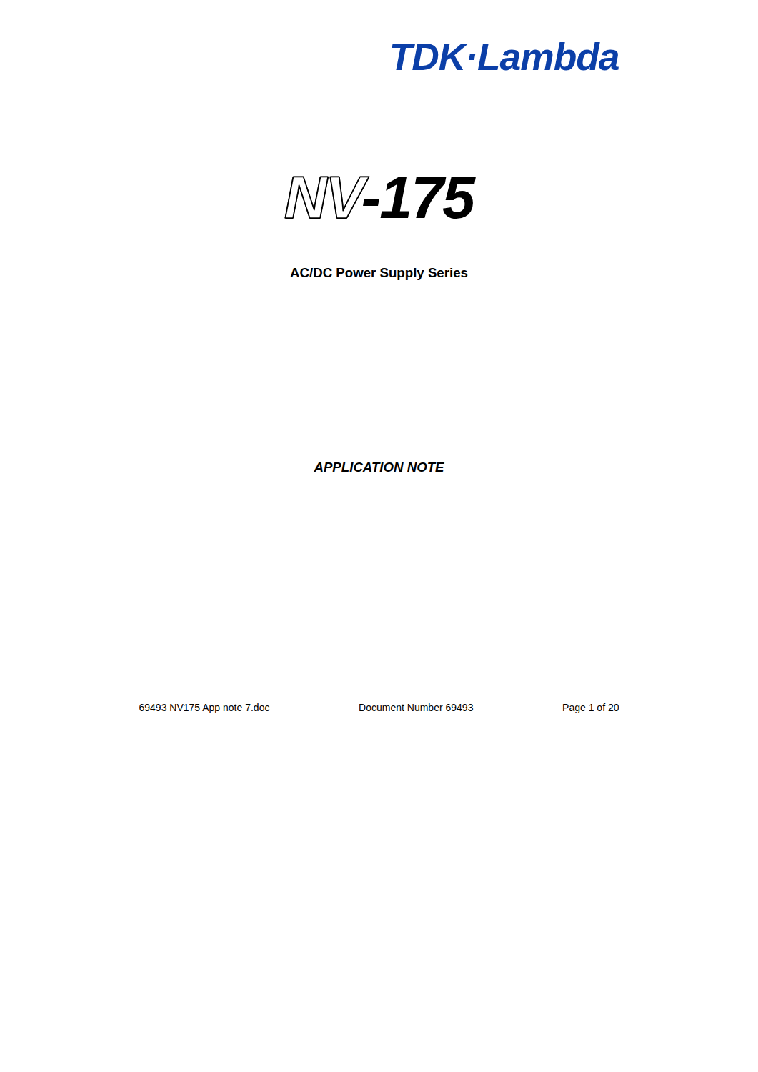TDK·Lambda
NV-175
AC/DC Power Supply Series
APPLICATION NOTE
69493 NV175 App note 7.doc
Document Number 69493
Page 1 of 20